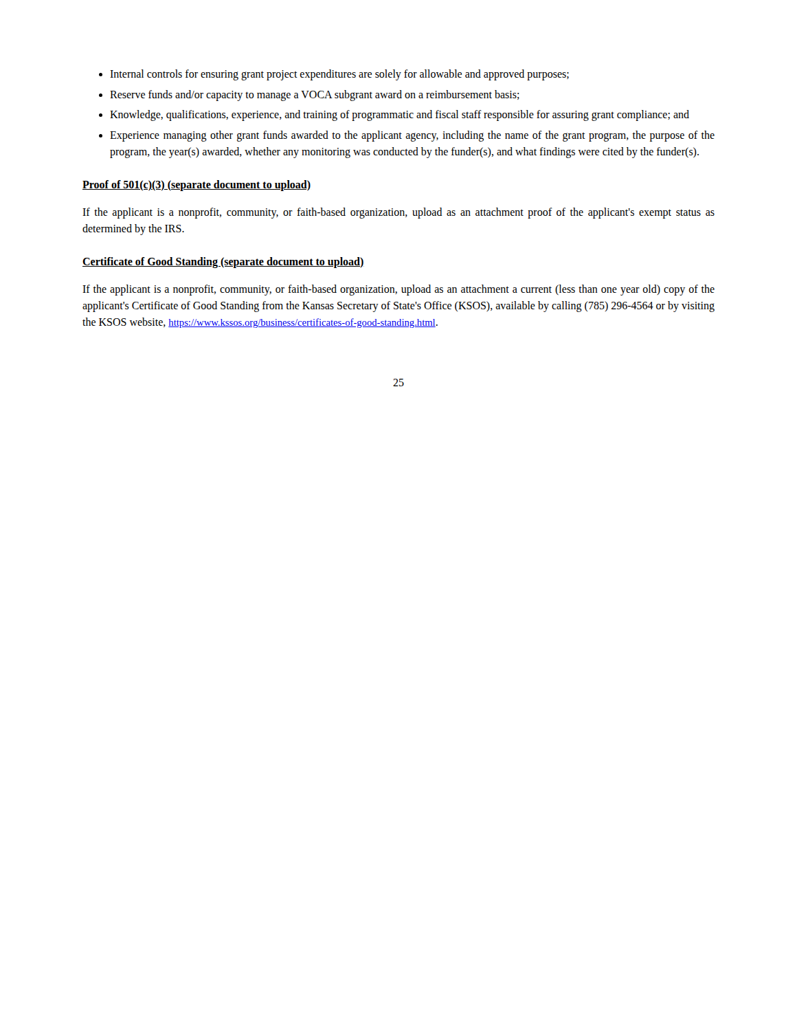Internal controls for ensuring grant project expenditures are solely for allowable and approved purposes;
Reserve funds and/or capacity to manage a VOCA subgrant award on a reimbursement basis;
Knowledge, qualifications, experience, and training of programmatic and fiscal staff responsible for assuring grant compliance; and
Experience managing other grant funds awarded to the applicant agency, including the name of the grant program, the purpose of the program, the year(s) awarded, whether any monitoring was conducted by the funder(s), and what findings were cited by the funder(s).
Proof of 501(c)(3) (separate document to upload)
If the applicant is a nonprofit, community, or faith-based organization, upload as an attachment proof of the applicant's exempt status as determined by the IRS.
Certificate of Good Standing (separate document to upload)
If the applicant is a nonprofit, community, or faith-based organization, upload as an attachment a current (less than one year old) copy of the applicant's Certificate of Good Standing from the Kansas Secretary of State's Office (KSOS), available by calling (785) 296-4564 or by visiting the KSOS website, https://www.kssos.org/business/certificates-of-good-standing.html.
25